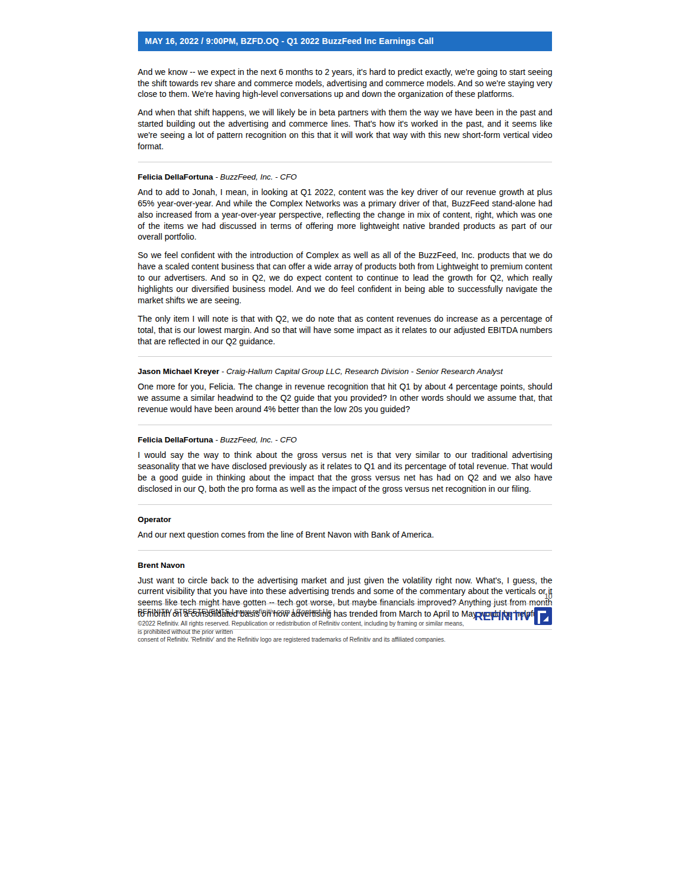MAY 16, 2022 / 9:00PM, BZFD.OQ - Q1 2022 BuzzFeed Inc Earnings Call
And we know -- we expect in the next 6 months to 2 years, it's hard to predict exactly, we're going to start seeing the shift towards rev share and commerce models, advertising and commerce models. And so we're staying very close to them. We're having high-level conversations up and down the organization of these platforms.
And when that shift happens, we will likely be in beta partners with them the way we have been in the past and started building out the advertising and commerce lines. That's how it's worked in the past, and it seems like we're seeing a lot of pattern recognition on this that it will work that way with this new short-form vertical video format.
Felicia DellaFortuna - BuzzFeed, Inc. - CFO
And to add to Jonah, I mean, in looking at Q1 2022, content was the key driver of our revenue growth at plus 65% year-over-year. And while the Complex Networks was a primary driver of that, BuzzFeed stand-alone had also increased from a year-over-year perspective, reflecting the change in mix of content, right, which was one of the items we had discussed in terms of offering more lightweight native branded products as part of our overall portfolio.
So we feel confident with the introduction of Complex as well as all of the BuzzFeed, Inc. products that we do have a scaled content business that can offer a wide array of products both from Lightweight to premium content to our advertisers. And so in Q2, we do expect content to continue to lead the growth for Q2, which really highlights our diversified business model. And we do feel confident in being able to successfully navigate the market shifts we are seeing.
The only item I will note is that with Q2, we do note that as content revenues do increase as a percentage of total, that is our lowest margin. And so that will have some impact as it relates to our adjusted EBITDA numbers that are reflected in our Q2 guidance.
Jason Michael Kreyer - Craig-Hallum Capital Group LLC, Research Division - Senior Research Analyst
One more for you, Felicia. The change in revenue recognition that hit Q1 by about 4 percentage points, should we assume a similar headwind to the Q2 guide that you provided? In other words should we assume that, that revenue would have been around 4% better than the low 20s you guided?
Felicia DellaFortuna - BuzzFeed, Inc. - CFO
I would say the way to think about the gross versus net is that very similar to our traditional advertising seasonality that we have disclosed previously as it relates to Q1 and its percentage of total revenue. That would be a good guide in thinking about the impact that the gross versus net has had on Q2 and we also have disclosed in our Q, both the pro forma as well as the impact of the gross versus net recognition in our filing.
Operator
And our next question comes from the line of Brent Navon with Bank of America.
Brent Navon
Just want to circle back to the advertising market and just given the volatility right now. What's, I guess, the current visibility that you have into these advertising trends and some of the commentary about the verticals or it seems like tech might have gotten -- tech got worse, but maybe financials improved? Anything just from month to month on a consolidated basis on how advertising has trended from March to April to May would be helpful.
10
REFINITIV STREETEVENTS | www.refinitiv.com | Contact Us
©2022 Refinitiv. All rights reserved. Republication or redistribution of Refinitiv content, including by framing or similar means, is prohibited without the prior written
consent of Refinitiv. 'Refinitiv' and the Refinitiv logo are registered trademarks of Refinitiv and its affiliated companies.
REFINITIV